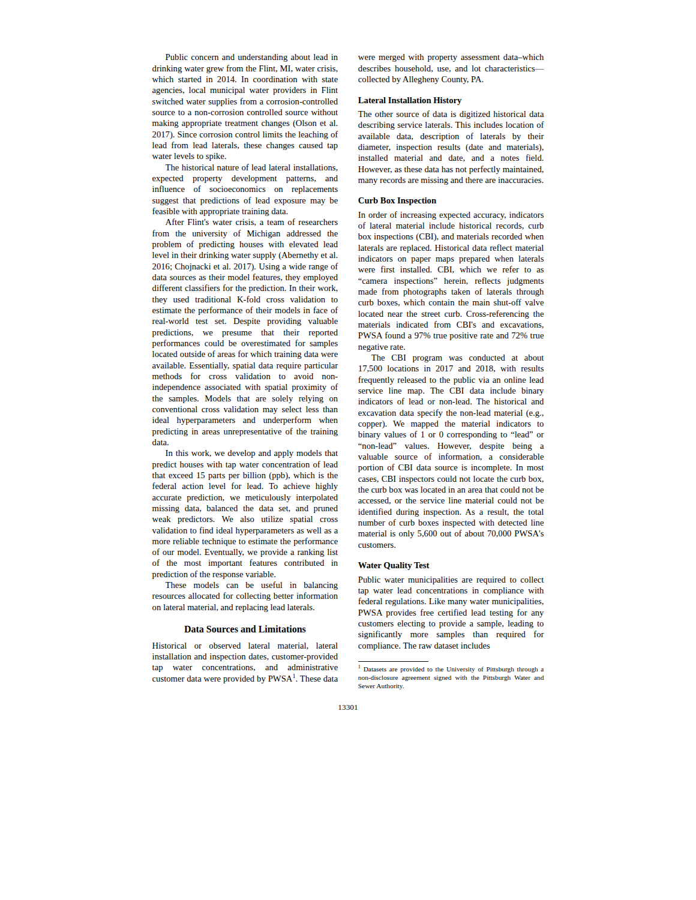Public concern and understanding about lead in drinking water grew from the Flint, MI, water crisis, which started in 2014. In coordination with state agencies, local municipal water providers in Flint switched water supplies from a corrosion-controlled source to a non-corrosion controlled source without making appropriate treatment changes (Olson et al. 2017). Since corrosion control limits the leaching of lead from lead laterals, these changes caused tap water levels to spike.
The historical nature of lead lateral installations, expected property development patterns, and influence of socioeconomics on replacements suggest that predictions of lead exposure may be feasible with appropriate training data.
After Flint's water crisis, a team of researchers from the university of Michigan addressed the problem of predicting houses with elevated lead level in their drinking water supply (Abernethy et al. 2016; Chojnacki et al. 2017). Using a wide range of data sources as their model features, they employed different classifiers for the prediction. In their work, they used traditional K-fold cross validation to estimate the performance of their models in face of real-world test set. Despite providing valuable predictions, we presume that their reported performances could be overestimated for samples located outside of areas for which training data were available. Essentially, spatial data require particular methods for cross validation to avoid non-independence associated with spatial proximity of the samples. Models that are solely relying on conventional cross validation may select less than ideal hyperparameters and underperform when predicting in areas unrepresentative of the training data.
In this work, we develop and apply models that predict houses with tap water concentration of lead that exceed 15 parts per billion (ppb), which is the federal action level for lead. To achieve highly accurate prediction, we meticulously interpolated missing data, balanced the data set, and pruned weak predictors. We also utilize spatial cross validation to find ideal hyperparameters as well as a more reliable technique to estimate the performance of our model. Eventually, we provide a ranking list of the most important features contributed in prediction of the response variable.
These models can be useful in balancing resources allocated for collecting better information on lateral material, and replacing lead laterals.
Data Sources and Limitations
Historical or observed lateral material, lateral installation and inspection dates, customer-provided tap water concentrations, and administrative customer data were provided by PWSA1. These data were merged with property assessment data–which describes household, use, and lot characteristics—collected by Allegheny County, PA.
Lateral Installation History
The other source of data is digitized historical data describing service laterals. This includes location of available data, description of laterals by their diameter, inspection results (date and materials), installed material and date, and a notes field. However, as these data has not perfectly maintained, many records are missing and there are inaccuracies.
Curb Box Inspection
In order of increasing expected accuracy, indicators of lateral material include historical records, curb box inspections (CBI), and materials recorded when laterals are replaced. Historical data reflect material indicators on paper maps prepared when laterals were first installed. CBI, which we refer to as “camera inspections” herein, reflects judgments made from photographs taken of laterals through curb boxes, which contain the main shut-off valve located near the street curb. Cross-referencing the materials indicated from CBI's and excavations, PWSA found a 97% true positive rate and 72% true negative rate.
The CBI program was conducted at about 17,500 locations in 2017 and 2018, with results frequently released to the public via an online lead service line map. The CBI data include binary indicators of lead or non-lead. The historical and excavation data specify the non-lead material (e.g., copper). We mapped the material indicators to binary values of 1 or 0 corresponding to “lead” or “non-lead” values. However, despite being a valuable source of information, a considerable portion of CBI data source is incomplete. In most cases, CBI inspectors could not locate the curb box, the curb box was located in an area that could not be accessed, or the service line material could not be identified during inspection. As a result, the total number of curb boxes inspected with detected line material is only 5,600 out of about 70,000 PWSA's customers.
Water Quality Test
Public water municipalities are required to collect tap water lead concentrations in compliance with federal regulations. Like many water municipalities, PWSA provides free certified lead testing for any customers electing to provide a sample, leading to significantly more samples than required for compliance. The raw dataset includes
1 Datasets are provided to the University of Pittsburgh through a non-disclosure agreement signed with the Pittsburgh Water and Sewer Authority.
13301